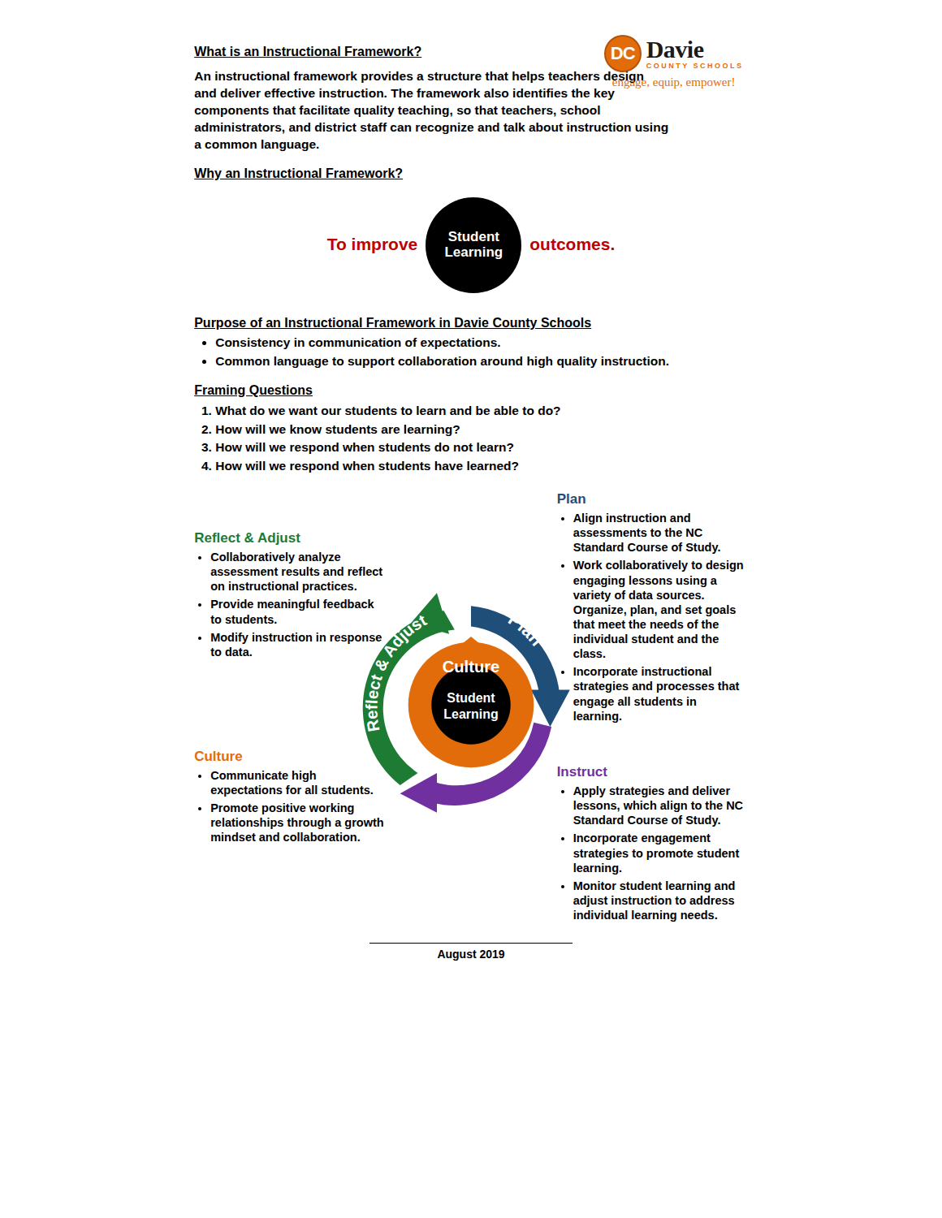DC
Davie
COUNTY SCHOOLS
engage, equip, empower!
What is an Instructional Framework?
An instructional framework provides a structure that helps teachers design and deliver effective instruction. The framework also identifies the key components that facilitate quality teaching, so that teachers, school administrators, and district staff can recognize and talk about instruction using a common language.
Why an Instructional Framework?
To improve
Student Learning
outcomes.
Purpose of an Instructional Framework in Davie County Schools
Consistency in communication of expectations.
Common language to support collaboration around high quality instruction.
Framing Questions
What do we want our students to learn and be able to do?
How will we know students are learning?
How will we respond when students do not learn?
How will we respond when students have learned?
Plan
Align instruction and assessments to the NC Standard Course of Study.
Work collaboratively to design engaging lessons using a variety of data sources. Organize, plan, and set goals that meet the needs of the individual student and the class.
Incorporate instructional strategies and processes that engage all students in learning.
Reflect & Adjust
Collaboratively analyze assessment results and reflect on instructional practices.
Provide meaningful feedback to students.
Modify instruction in response to data.
Culture
Communicate high expectations for all students.
Promote positive working relationships through a growth mindset and collaboration.
Instruct
Apply strategies and deliver lessons, which align to the NC Standard Course of Study.
Incorporate engagement strategies to promote student learning.
Monitor student learning and adjust instruction to address individual learning needs.
Plan Instruct Reflect & Adjust Culture Student Learning
August 2019